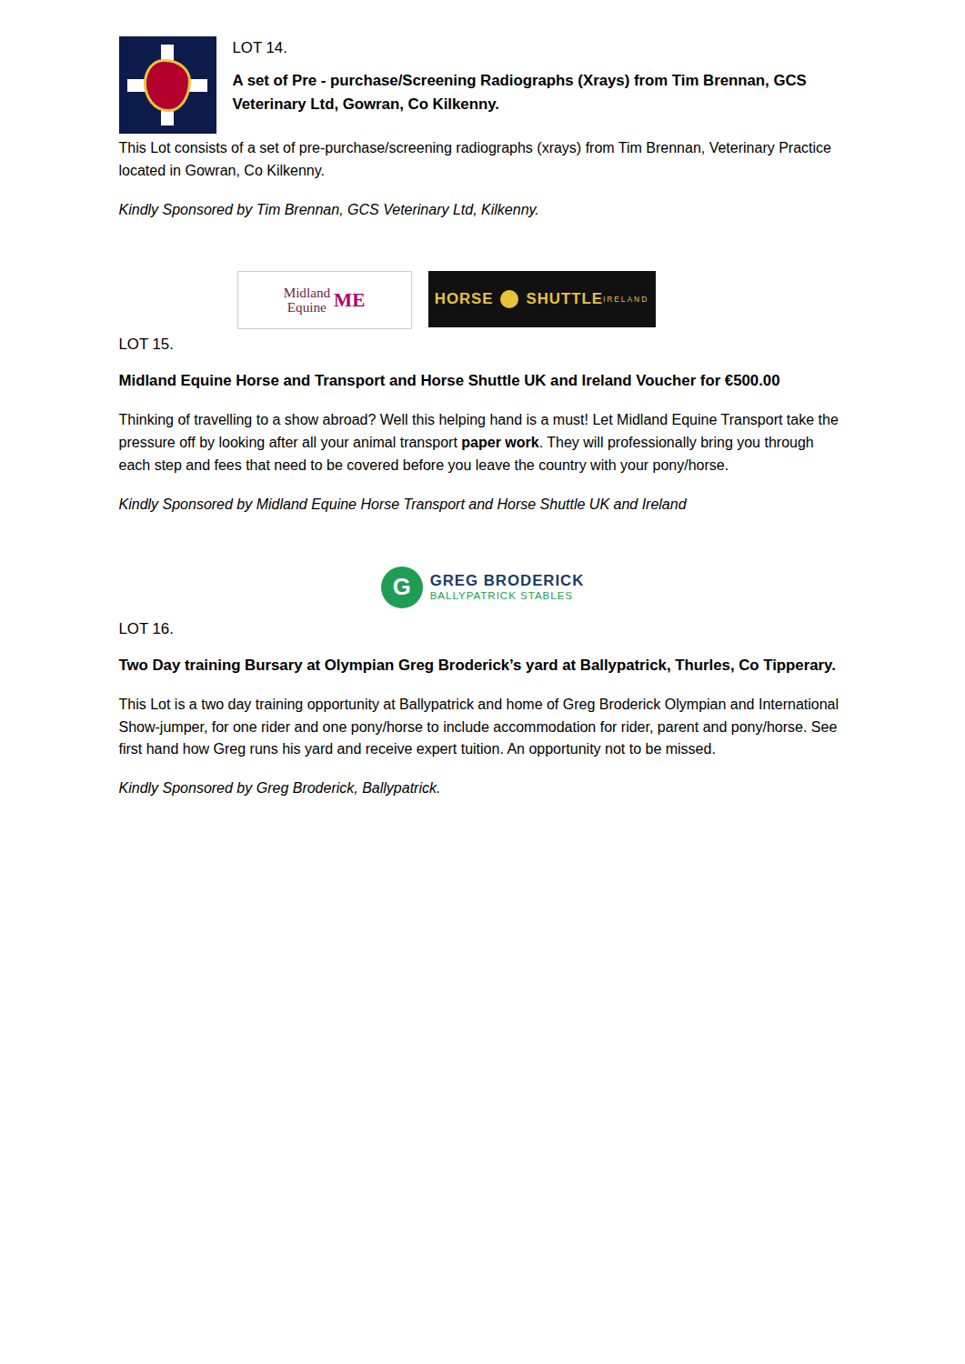LOT 14.
A set of Pre - purchase/Screening Radiographs (Xrays) from Tim Brennan, GCS Veterinary Ltd, Gowran, Co Kilkenny.
This Lot consists of a set of pre-purchase/screening radiographs (xrays) from Tim Brennan, Veterinary Practice located in Gowran, Co Kilkenny.
Kindly Sponsored by Tim Brennan, GCS Veterinary Ltd, Kilkenny.
Midland
Equine ME
HORSE SHUTTLE IRELAND
LOT 15.
Midland Equine Horse and Transport and Horse Shuttle UK and Ireland Voucher for €500.00
Thinking of travelling to a show abroad? Well this helping hand is a must! Let Midland Equine Transport take the pressure off by looking after all your animal transport paper work. They will professionally bring you through each step and fees that need to be covered before you leave the country with your pony/horse.
Kindly Sponsored by Midland Equine Horse Transport and Horse Shuttle UK and Ireland
G
GREG BRODERICK
BALLYPATRICK STABLES
LOT 16.
Two Day training Bursary at Olympian Greg Broderick’s yard at Ballypatrick, Thurles, Co Tipperary.
This Lot is a two day training opportunity at Ballypatrick and home of Greg Broderick Olympian and International Show-jumper, for one rider and one pony/horse to include accommodation for rider, parent and pony/horse. See first hand how Greg runs his yard and receive expert tuition. An opportunity not to be missed.
Kindly Sponsored by Greg Broderick, Ballypatrick.